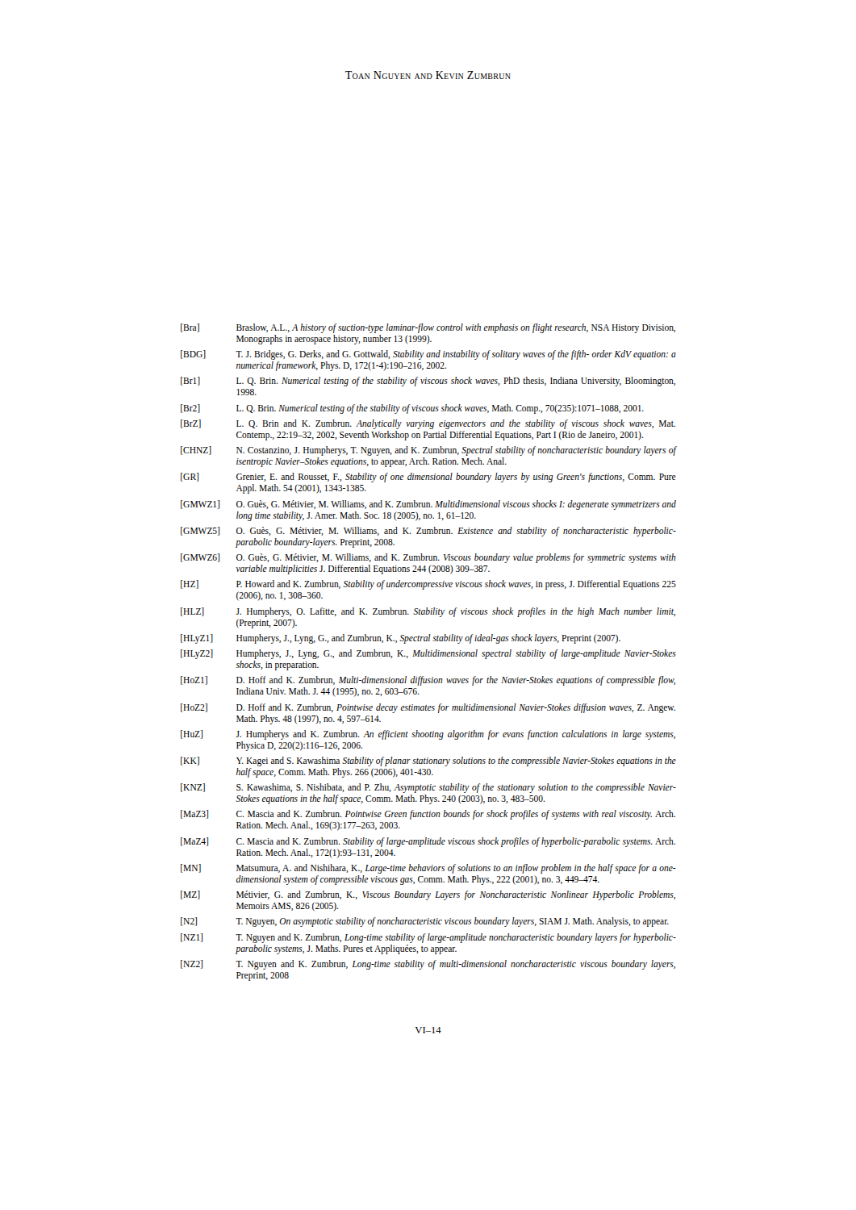Toan Nguyen and Kevin Zumbrun
[Bra]
Braslow, A.L., A history of suction-type laminar-flow control with emphasis on flight research, NSA History Division, Monographs in aerospace history, number 13 (1999).
[BDG]
T. J. Bridges, G. Derks, and G. Gottwald, Stability and instability of solitary waves of the fifth- order KdV equation: a numerical framework, Phys. D, 172(1-4):190–216, 2002.
[Br1]
L. Q. Brin. Numerical testing of the stability of viscous shock waves, PhD thesis, Indiana University, Bloomington, 1998.
[Br2]
L. Q. Brin. Numerical testing of the stability of viscous shock waves, Math. Comp., 70(235):1071–1088, 2001.
[BrZ]
L. Q. Brin and K. Zumbrun. Analytically varying eigenvectors and the stability of viscous shock waves, Mat. Contemp., 22:19–32, 2002, Seventh Workshop on Partial Differential Equations, Part I (Rio de Janeiro, 2001).
[CHNZ]
N. Costanzino, J. Humpherys, T. Nguyen, and K. Zumbrun, Spectral stability of noncharacteristic boundary layers of isentropic Navier–Stokes equations, to appear, Arch. Ration. Mech. Anal.
[GR]
Grenier, E. and Rousset, F., Stability of one dimensional boundary layers by using Green's functions, Comm. Pure Appl. Math. 54 (2001), 1343-1385.
[GMWZ1]
O. Guès, G. Métivier, M. Williams, and K. Zumbrun. Multidimensional viscous shocks I: degenerate symmetrizers and long time stability, J. Amer. Math. Soc. 18 (2005), no. 1, 61–120.
[GMWZ5]
O. Guès, G. Métivier, M. Williams, and K. Zumbrun. Existence and stability of noncharacteristic hyperbolic-parabolic boundary-layers. Preprint, 2008.
[GMWZ6]
O. Guès, G. Métivier, M. Williams, and K. Zumbrun. Viscous boundary value problems for symmetric systems with variable multiplicities J. Differential Equations 244 (2008) 309–387.
[HZ]
P. Howard and K. Zumbrun, Stability of undercompressive viscous shock waves, in press, J. Differential Equations 225 (2006), no. 1, 308–360.
[HLZ]
J. Humpherys, O. Lafitte, and K. Zumbrun. Stability of viscous shock profiles in the high Mach number limit, (Preprint, 2007).
[HLyZ1]
Humpherys, J., Lyng, G., and Zumbrun, K., Spectral stability of ideal-gas shock layers, Preprint (2007).
[HLyZ2]
Humpherys, J., Lyng, G., and Zumbrun, K., Multidimensional spectral stability of large-amplitude Navier-Stokes shocks, in preparation.
[HoZ1]
D. Hoff and K. Zumbrun, Multi-dimensional diffusion waves for the Navier-Stokes equations of compressible flow, Indiana Univ. Math. J. 44 (1995), no. 2, 603–676.
[HoZ2]
D. Hoff and K. Zumbrun, Pointwise decay estimates for multidimensional Navier-Stokes diffusion waves, Z. Angew. Math. Phys. 48 (1997), no. 4, 597–614.
[HuZ]
J. Humpherys and K. Zumbrun. An efficient shooting algorithm for evans function calculations in large systems, Physica D, 220(2):116–126, 2006.
[KK]
Y. Kagei and S. Kawashima Stability of planar stationary solutions to the compressible Navier-Stokes equations in the half space, Comm. Math. Phys. 266 (2006), 401-430.
[KNZ]
S. Kawashima, S. Nishibata, and P. Zhu, Asymptotic stability of the stationary solution to the compressible Navier-Stokes equations in the half space, Comm. Math. Phys. 240 (2003), no. 3, 483–500.
[MaZ3]
C. Mascia and K. Zumbrun. Pointwise Green function bounds for shock profiles of systems with real viscosity. Arch. Ration. Mech. Anal., 169(3):177–263, 2003.
[MaZ4]
C. Mascia and K. Zumbrun. Stability of large-amplitude viscous shock profiles of hyperbolic-parabolic systems. Arch. Ration. Mech. Anal., 172(1):93–131, 2004.
[MN]
Matsumura, A. and Nishihara, K., Large-time behaviors of solutions to an inflow problem in the half space for a one-dimensional system of compressible viscous gas, Comm. Math. Phys., 222 (2001), no. 3, 449–474.
[MZ]
Métivier, G. and Zumbrun, K., Viscous Boundary Layers for Noncharacteristic Nonlinear Hyperbolic Problems, Memoirs AMS, 826 (2005).
[N2]
T. Nguyen, On asymptotic stability of noncharacteristic viscous boundary layers, SIAM J. Math. Analysis, to appear.
[NZ1]
T. Nguyen and K. Zumbrun, Long-time stability of large-amplitude noncharacteristic boundary layers for hyperbolic-parabolic systems, J. Maths. Pures et Appliquées, to appear.
[NZ2]
T. Nguyen and K. Zumbrun, Long-time stability of multi-dimensional noncharacteristic viscous boundary layers, Preprint, 2008
VI–14